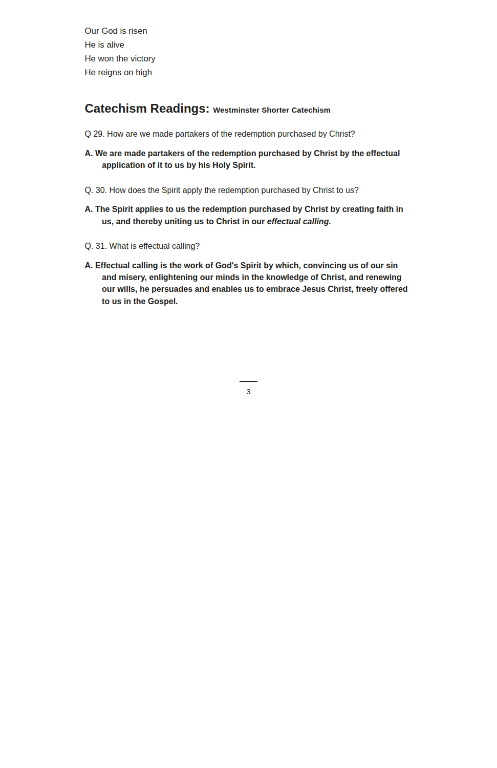Our God is risen
He is alive
He won the victory
He reigns on high
Catechism Readings: Westminster Shorter Catechism
Q 29. How are we made partakers of the redemption purchased by Christ?
A. We are made partakers of the redemption purchased by Christ by the effectual application of it to us by his Holy Spirit.
Q. 30. How does the Spirit apply the redemption purchased by Christ to us?
A. The Spirit applies to us the redemption purchased by Christ by creating faith in us, and thereby uniting us to Christ in our effectual calling.
Q. 31. What is effectual calling?
A. Effectual calling is the work of God's Spirit by which, convincing us of our sin and misery, enlightening our minds in the knowledge of Christ, and renewing our wills, he persuades and enables us to embrace Jesus Christ, freely offered to us in the Gospel.
3